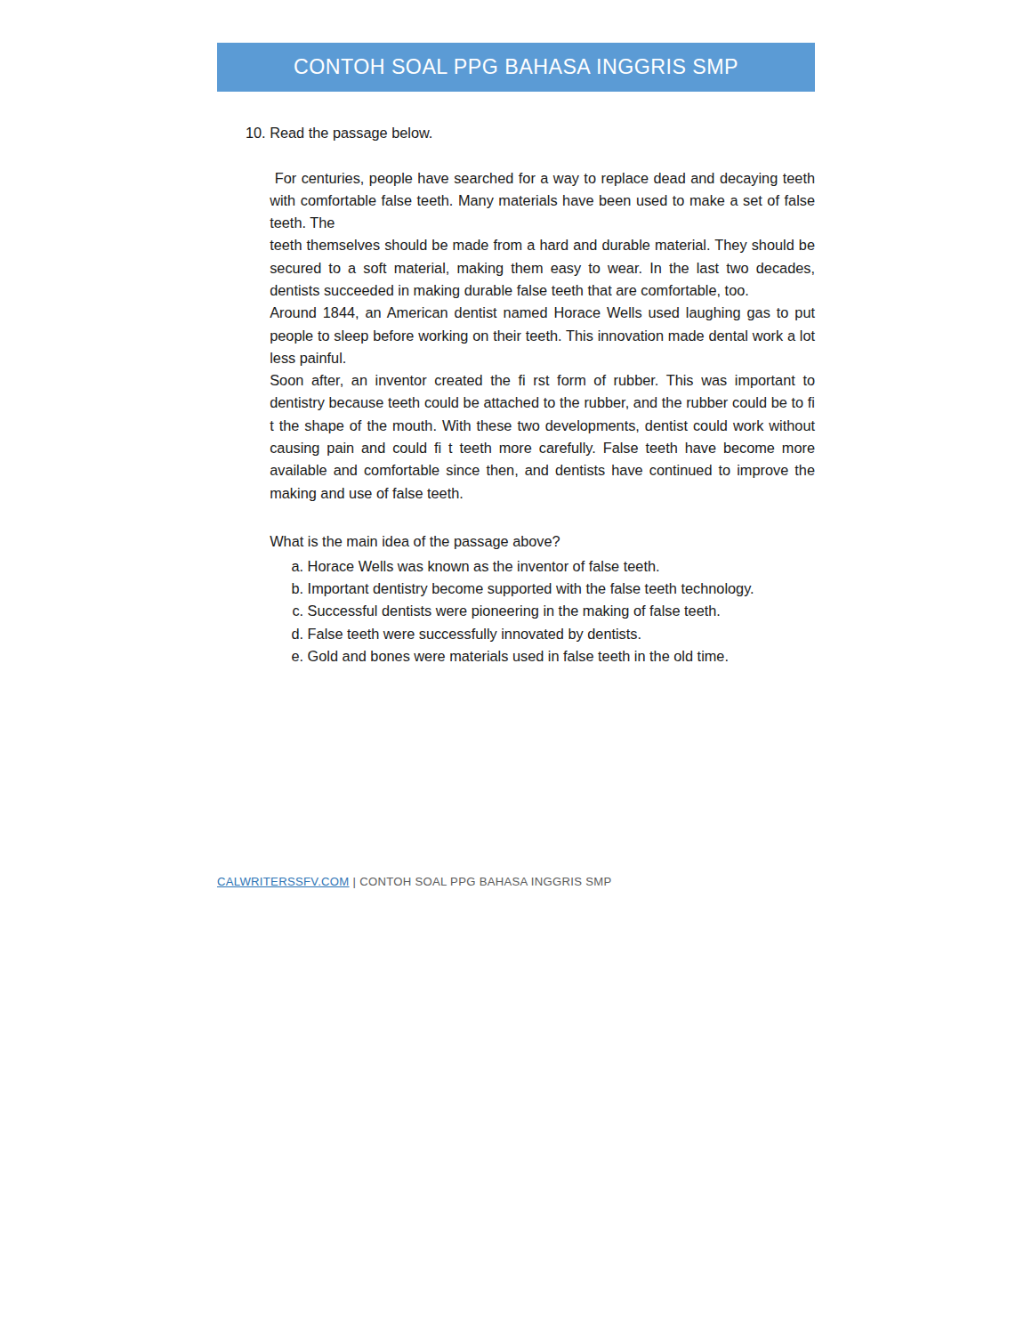CONTOH SOAL PPG BAHASA INGGRIS SMP
Read the passage below.
For centuries, people have searched for a way to replace dead and decaying teeth with comfortable false teeth. Many materials have been used to make a set of false teeth. The
teeth themselves should be made from a hard and durable material. They should be secured to a soft material, making them easy to wear. In the last two decades, dentists succeeded in making durable false teeth that are comfortable, too.
Around 1844, an American dentist named Horace Wells used laughing gas to put people to sleep before working on their teeth. This innovation made dental work a lot less painful.
Soon after, an inventor created the fi rst form of rubber. This was important to dentistry because teeth could be attached to the rubber, and the rubber could be to fi t the shape of the mouth. With these two developments, dentist could work without causing pain and could fi t teeth more carefully. False teeth have become more available and comfortable since then, and dentists have continued to improve the making and use of false teeth.
What is the main idea of the passage above?
Horace Wells was known as the inventor of false teeth.
Important dentistry become supported with the false teeth technology.
Successful dentists were pioneering in the making of false teeth.
False teeth were successfully innovated by dentists.
Gold and bones were materials used in false teeth in the old time.
CALWRITERSSFV.COM | CONTOH SOAL PPG BAHASA INGGRIS SMP